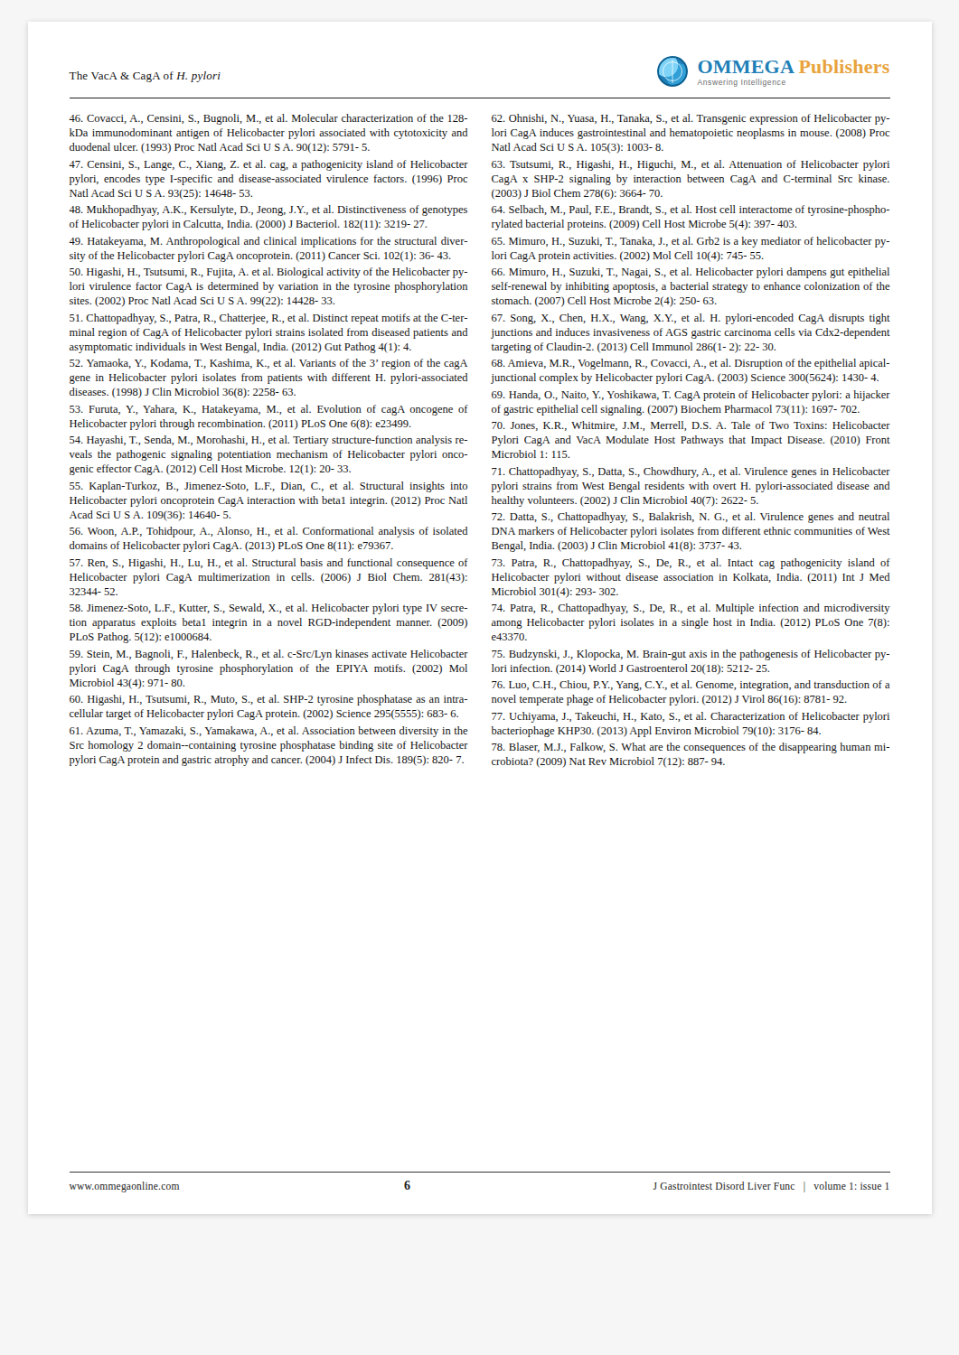The VacA & CagA of H. pylori
OMMEGA Publishers
Answering Intelligence
46. Covacci, A., Censini, S., Bugnoli, M., et al. Molecular characterization of the 128-kDa immunodominant antigen of Helicobacter pylori associated with cytotoxicity and duodenal ulcer. (1993) Proc Natl Acad Sci U S A. 90(12): 5791- 5.
47. Censini, S., Lange, C., Xiang, Z. et al. cag, a pathogenicity island of Helicobacter pylori, encodes type I-specific and disease-associated virulence factors. (1996) Proc Natl Acad Sci U S A. 93(25): 14648- 53.
48. Mukhopadhyay, A.K., Kersulyte, D., Jeong, J.Y., et al. Distinctiveness of genotypes of Helicobacter pylori in Calcutta, India. (2000) J Bacteriol. 182(11): 3219- 27.
49. Hatakeyama, M. Anthropological and clinical implications for the structural diversity of the Helicobacter pylori CagA oncoprotein. (2011) Cancer Sci. 102(1): 36- 43.
50. Higashi, H., Tsutsumi, R., Fujita, A. et al. Biological activity of the Helicobacter pylori virulence factor CagA is determined by variation in the tyrosine phosphorylation sites. (2002) Proc Natl Acad Sci U S A. 99(22): 14428- 33.
51. Chattopadhyay, S., Patra, R., Chatterjee, R., et al. Distinct repeat motifs at the C-terminal region of CagA of Helicobacter pylori strains isolated from diseased patients and asymptomatic individuals in West Bengal, India. (2012) Gut Pathog 4(1): 4.
52. Yamaoka, Y., Kodama, T., Kashima, K., et al. Variants of the 3’ region of the cagA gene in Helicobacter pylori isolates from patients with different H. pylori-associated diseases. (1998) J Clin Microbiol 36(8): 2258- 63.
53. Furuta, Y., Yahara, K., Hatakeyama, M., et al. Evolution of cagA oncogene of Helicobacter pylori through recombination. (2011) PLoS One 6(8): e23499.
54. Hayashi, T., Senda, M., Morohashi, H., et al. Tertiary structure-function analysis reveals the pathogenic signaling potentiation mechanism of Helicobacter pylori oncogenic effector CagA. (2012) Cell Host Microbe. 12(1): 20- 33.
55. Kaplan-Turkoz, B., Jimenez-Soto, L.F., Dian, C., et al. Structural insights into Helicobacter pylori oncoprotein CagA interaction with beta1 integrin. (2012) Proc Natl Acad Sci U S A. 109(36): 14640- 5.
56. Woon, A.P., Tohidpour, A., Alonso, H., et al. Conformational analysis of isolated domains of Helicobacter pylori CagA. (2013) PLoS One 8(11): e79367.
57. Ren, S., Higashi, H., Lu, H., et al. Structural basis and functional consequence of Helicobacter pylori CagA multimerization in cells. (2006) J Biol Chem. 281(43): 32344- 52.
58. Jimenez-Soto, L.F., Kutter, S., Sewald, X., et al. Helicobacter pylori type IV secretion apparatus exploits beta1 integrin in a novel RGD-independent manner. (2009) PLoS Pathog. 5(12): e1000684.
59. Stein, M., Bagnoli, F., Halenbeck, R., et al. c-Src/Lyn kinases activate Helicobacter pylori CagA through tyrosine phosphorylation of the EPIYA motifs. (2002) Mol Microbiol 43(4): 971- 80.
60. Higashi, H., Tsutsumi, R., Muto, S., et al. SHP-2 tyrosine phosphatase as an intracellular target of Helicobacter pylori CagA protein. (2002) Science 295(5555): 683- 6.
61. Azuma, T., Yamazaki, S., Yamakawa, A., et al. Association between diversity in the Src homology 2 domain--containing tyrosine phosphatase binding site of Helicobacter pylori CagA protein and gastric atrophy and cancer. (2004) J Infect Dis. 189(5): 820- 7.
62. Ohnishi, N., Yuasa, H., Tanaka, S., et al. Transgenic expression of Helicobacter pylori CagA induces gastrointestinal and hematopoietic neoplasms in mouse. (2008) Proc Natl Acad Sci U S A. 105(3): 1003- 8.
63. Tsutsumi, R., Higashi, H., Higuchi, M., et al. Attenuation of Helicobacter pylori CagA x SHP-2 signaling by interaction between CagA and C-terminal Src kinase. (2003) J Biol Chem 278(6): 3664- 70.
64. Selbach, M., Paul, F.E., Brandt, S., et al. Host cell interactome of tyrosine-phosphorylated bacterial proteins. (2009) Cell Host Microbe 5(4): 397- 403.
65. Mimuro, H., Suzuki, T., Tanaka, J., et al. Grb2 is a key mediator of helicobacter pylori CagA protein activities. (2002) Mol Cell 10(4): 745- 55.
66. Mimuro, H., Suzuki, T., Nagai, S., et al. Helicobacter pylori dampens gut epithelial self-renewal by inhibiting apoptosis, a bacterial strategy to enhance colonization of the stomach. (2007) Cell Host Microbe 2(4): 250- 63.
67. Song, X., Chen, H.X., Wang, X.Y., et al. H. pylori-encoded CagA disrupts tight junctions and induces invasiveness of AGS gastric carcinoma cells via Cdx2-dependent targeting of Claudin-2. (2013) Cell Immunol 286(1- 2): 22- 30.
68. Amieva, M.R., Vogelmann, R., Covacci, A., et al. Disruption of the epithelial apical-junctional complex by Helicobacter pylori CagA. (2003) Science 300(5624): 1430- 4.
69. Handa, O., Naito, Y., Yoshikawa, T. CagA protein of Helicobacter pylori: a hijacker of gastric epithelial cell signaling. (2007) Biochem Pharmacol 73(11): 1697- 702.
70. Jones, K.R., Whitmire, J.M., Merrell, D.S. A. Tale of Two Toxins: Helicobacter Pylori CagA and VacA Modulate Host Pathways that Impact Disease. (2010) Front Microbiol 1: 115.
71. Chattopadhyay, S., Datta, S., Chowdhury, A., et al. Virulence genes in Helicobacter pylori strains from West Bengal residents with overt H. pylori-associated disease and healthy volunteers. (2002) J Clin Microbiol 40(7): 2622- 5.
72. Datta, S., Chattopadhyay, S., Balakrish, N. G., et al. Virulence genes and neutral DNA markers of Helicobacter pylori isolates from different ethnic communities of West Bengal, India. (2003) J Clin Microbiol 41(8): 3737- 43.
73. Patra, R., Chattopadhyay, S., De, R., et al. Intact cag pathogenicity island of Helicobacter pylori without disease association in Kolkata, India. (2011) Int J Med Microbiol 301(4): 293- 302.
74. Patra, R., Chattopadhyay, S., De, R., et al. Multiple infection and microdiversity among Helicobacter pylori isolates in a single host in India. (2012) PLoS One 7(8): e43370.
75. Budzynski, J., Klopocka, M. Brain-gut axis in the pathogenesis of Helicobacter pylori infection. (2014) World J Gastroenterol 20(18): 5212- 25.
76. Luo, C.H., Chiou, P.Y., Yang, C.Y., et al. Genome, integration, and transduction of a novel temperate phage of Helicobacter pylori. (2012) J Virol 86(16): 8781- 92.
77. Uchiyama, J., Takeuchi, H., Kato, S., et al. Characterization of Helicobacter pylori bacteriophage KHP30. (2013) Appl Environ Microbiol 79(10): 3176- 84.
78. Blaser, M.J., Falkow, S. What are the consequences of the disappearing human microbiota? (2009) Nat Rev Microbiol 7(12): 887- 94.
www.ommegaonline.com
6
J Gastrointest Disord Liver Func | volume 1: issue 1